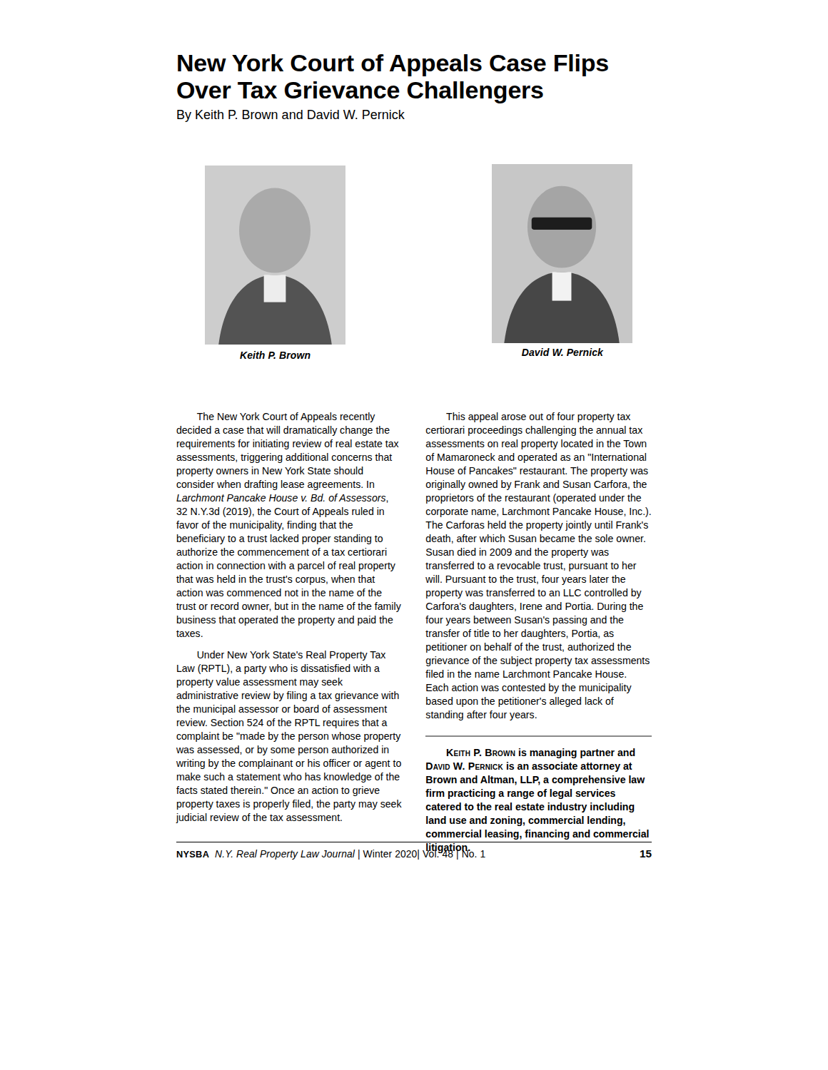New York Court of Appeals Case Flips Over Tax Grievance Challengers
By Keith P. Brown and David W. Pernick
Keith P. Brown
David W. Pernick
The New York Court of Appeals recently decided a case that will dramatically change the requirements for initiating review of real estate tax assessments, triggering additional concerns that property owners in New York State should consider when drafting lease agreements. In Larchmont Pancake House v. Bd. of Assessors, 32 N.Y.3d (2019), the Court of Appeals ruled in favor of the municipality, finding that the beneficiary to a trust lacked proper standing to authorize the commencement of a tax certiorari action in connection with a parcel of real property that was held in the trust's corpus, when that action was commenced not in the name of the trust or record owner, but in the name of the family business that operated the property and paid the taxes.
Under New York State's Real Property Tax Law (RPTL), a party who is dissatisfied with a property value assessment may seek administrative review by filing a tax grievance with the municipal assessor or board of assessment review. Section 524 of the RPTL requires that a complaint be "made by the person whose property was assessed, or by some person authorized in writing by the complainant or his officer or agent to make such a statement who has knowledge of the facts stated therein." Once an action to grieve property taxes is properly filed, the party may seek judicial review of the tax assessment.
This appeal arose out of four property tax certiorari proceedings challenging the annual tax assessments on real property located in the Town of Mamaroneck and operated as an "International House of Pancakes" restaurant. The property was originally owned by Frank and Susan Carfora, the proprietors of the restaurant (operated under the corporate name, Larchmont Pancake House, Inc.). The Carforas held the property jointly until Frank's death, after which Susan became the sole owner. Susan died in 2009 and the property was transferred to a revocable trust, pursuant to her will. Pursuant to the trust, four years later the property was transferred to an LLC controlled by Carfora's daughters, Irene and Portia. During the four years between Susan's passing and the transfer of title to her daughters, Portia, as petitioner on behalf of the trust, authorized the grievance of the subject property tax assessments filed in the name Larchmont Pancake House. Each action was contested by the municipality based upon the petitioner's alleged lack of standing after four years.
Keith P. Brown is managing partner and David W. Pernick is an associate attorney at Brown and Altman, LLP, a comprehensive law firm practicing a range of legal services catered to the real estate industry including land use and zoning, commercial lending, commercial leasing, financing and commercial litigation.
NYSBA N.Y. Real Property Law Journal | Winter 2020| Vol. 48 | No. 1
15